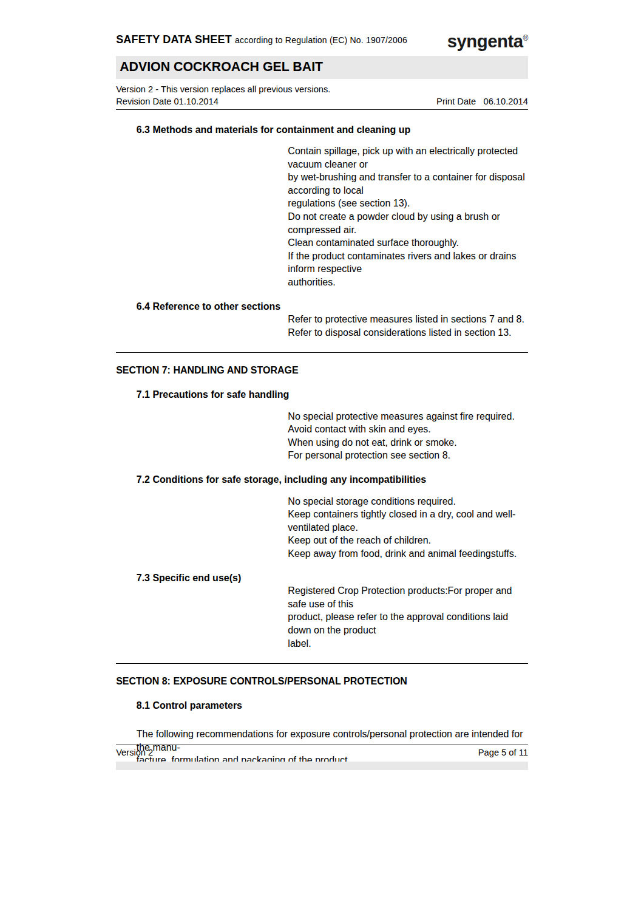SAFETY DATA SHEET according to Regulation (EC) No. 1907/2006
syngenta®
ADVION COCKROACH GEL BAIT
Version 2 - This version replaces all previous versions.
Revision Date 01.10.2014 Print Date 06.10.2014
6.3 Methods and materials for containment and cleaning up
Contain spillage, pick up with an electrically protected vacuum cleaner or
by wet-brushing and transfer to a container for disposal according to local
regulations (see section 13).
Do not create a powder cloud by using a brush or compressed air.
Clean contaminated surface thoroughly.
If the product contaminates rivers and lakes or drains inform respective
authorities.
6.4 Reference to other sections
Refer to protective measures listed in sections 7 and 8.
Refer to disposal considerations listed in section 13.
SECTION 7: HANDLING AND STORAGE
7.1 Precautions for safe handling
No special protective measures against fire required.
Avoid contact with skin and eyes.
When using do not eat, drink or smoke.
For personal protection see section 8.
7.2 Conditions for safe storage, including any incompatibilities
No special storage conditions required.
Keep containers tightly closed in a dry, cool and well-ventilated place.
Keep out of the reach of children.
Keep away from food, drink and animal feedingstuffs.
7.3 Specific end use(s)
Registered Crop Protection products:For proper and safe use of this
product, please refer to the approval conditions laid down on the product
label.
SECTION 8: EXPOSURE CONTROLS/PERSONAL PROTECTION
8.1 Control parameters
The following recommendations for exposure controls/personal protection are intended for the manu-
facture, formulation and packaging of the product.
Version 2 Page 5 of 11